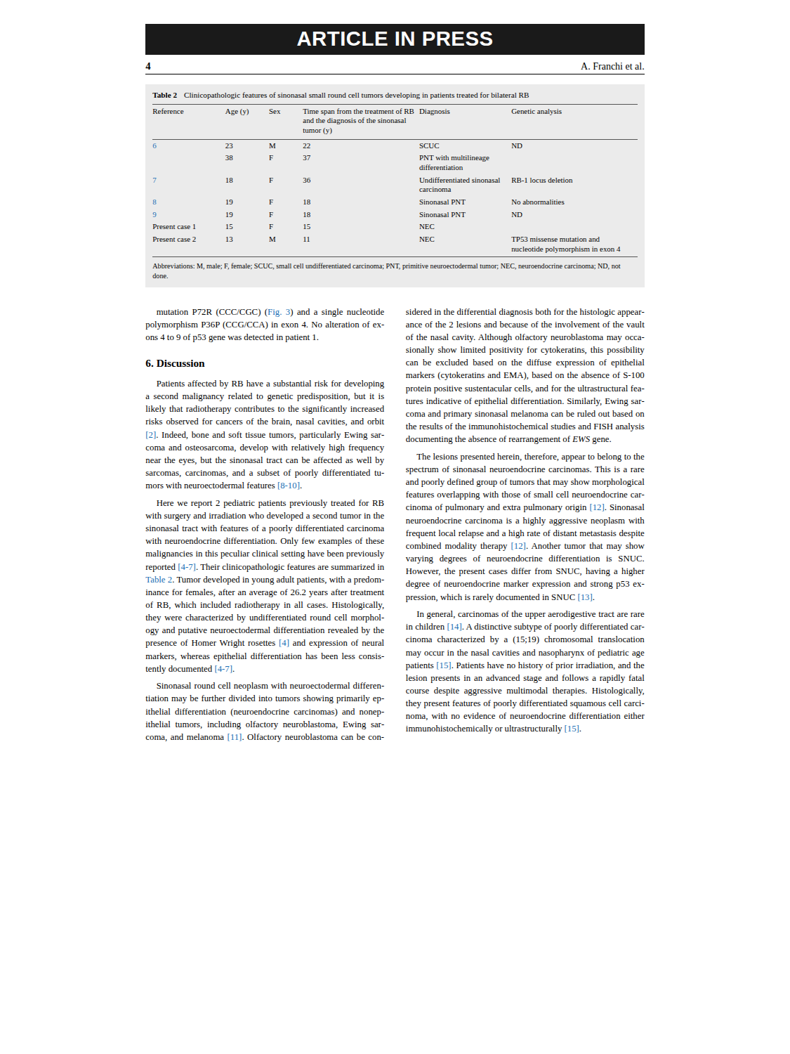ARTICLE IN PRESS
4 A. Franchi et al.
Table 2 Clinicopathologic features of sinonasal small round cell tumors developing in patients treated for bilateral RB
| Reference | Age (y) | Sex | Time span from the treatment of RB and the diagnosis of the sinonasal tumor (y) | Diagnosis | Genetic analysis |
| --- | --- | --- | --- | --- | --- |
| 6 | 23 | M | 22 | SCUC | ND |
| | 38 | F | 37 | PNT with multilineage differentiation | |
| 7 | 18 | F | 36 | Undifferentiated sinonasal carcinoma | RB-1 locus deletion |
| 8 | 19 | F | 18 | Sinonasal PNT | No abnormalities |
| 9 | 19 | F | 18 | Sinonasal PNT | ND |
| Present case 1 | 15 | F | 15 | NEC | |
| Present case 2 | 13 | M | 11 | NEC | TP53 missense mutation and nucleotide polymorphism in exon 4 |
Abbreviations: M, male; F, female; SCUC, small cell undifferentiated carcinoma; PNT, primitive neuroectodermal tumor; NEC, neuroendocrine carcinoma; ND, not done.
mutation P72R (CCC/CGC) (Fig. 3) and a single nucleotide polymorphism P36P (CCG/CCA) in exon 4. No alteration of exons 4 to 9 of p53 gene was detected in patient 1.
6. Discussion
Patients affected by RB have a substantial risk for developing a second malignancy related to genetic predisposition, but it is likely that radiotherapy contributes to the significantly increased risks observed for cancers of the brain, nasal cavities, and orbit [2]. Indeed, bone and soft tissue tumors, particularly Ewing sarcoma and osteosarcoma, develop with relatively high frequency near the eyes, but the sinonasal tract can be affected as well by sarcomas, carcinomas, and a subset of poorly differentiated tumors with neuroectodermal features [8-10].
Here we report 2 pediatric patients previously treated for RB with surgery and irradiation who developed a second tumor in the sinonasal tract with features of a poorly differentiated carcinoma with neuroendocrine differentiation. Only few examples of these malignancies in this peculiar clinical setting have been previously reported [4-7]. Their clinicopathologic features are summarized in Table 2. Tumor developed in young adult patients, with a predominance for females, after an average of 26.2 years after treatment of RB, which included radiotherapy in all cases. Histologically, they were characterized by undifferentiated round cell morphology and putative neuroectodermal differentiation revealed by the presence of Homer Wright rosettes [4] and expression of neural markers, whereas epithelial differentiation has been less consistently documented [4-7].
Sinonasal round cell neoplasm with neuroectodermal differentiation may be further divided into tumors showing primarily epithelial differentiation (neuroendocrine carcinomas) and nonepithelial tumors, including olfactory neuroblastoma, Ewing sarcoma, and melanoma [11]. Olfactory neuroblastoma can be considered in the differential diagnosis both for the histologic appearance of the 2 lesions and because of the involvement of the vault of the nasal cavity. Although olfactory neuroblastoma may occasionally show limited positivity for cytokeratins, this possibility can be excluded based on the diffuse expression of epithelial markers (cytokeratins and EMA), based on the absence of S-100 protein positive sustentacular cells, and for the ultrastructural features indicative of epithelial differentiation. Similarly, Ewing sarcoma and primary sinonasal melanoma can be ruled out based on the results of the immunohistochemical studies and FISH analysis documenting the absence of rearrangement of EWS gene.
The lesions presented herein, therefore, appear to belong to the spectrum of sinonasal neuroendocrine carcinomas. This is a rare and poorly defined group of tumors that may show morphological features overlapping with those of small cell neuroendocrine carcinoma of pulmonary and extra pulmonary origin [12]. Sinonasal neuroendocrine carcinoma is a highly aggressive neoplasm with frequent local relapse and a high rate of distant metastasis despite combined modality therapy [12]. Another tumor that may show varying degrees of neuroendocrine differentiation is SNUC. However, the present cases differ from SNUC, having a higher degree of neuroendocrine marker expression and strong p53 expression, which is rarely documented in SNUC [13].
In general, carcinomas of the upper aerodigestive tract are rare in children [14]. A distinctive subtype of poorly differentiated carcinoma characterized by a (15;19) chromosomal translocation may occur in the nasal cavities and nasopharynx of pediatric age patients [15]. Patients have no history of prior irradiation, and the lesion presents in an advanced stage and follows a rapidly fatal course despite aggressive multimodal therapies. Histologically, they present features of poorly differentiated squamous cell carcinoma, with no evidence of neuroendocrine differentiation either immunohistochemically or ultrastructurally [15].